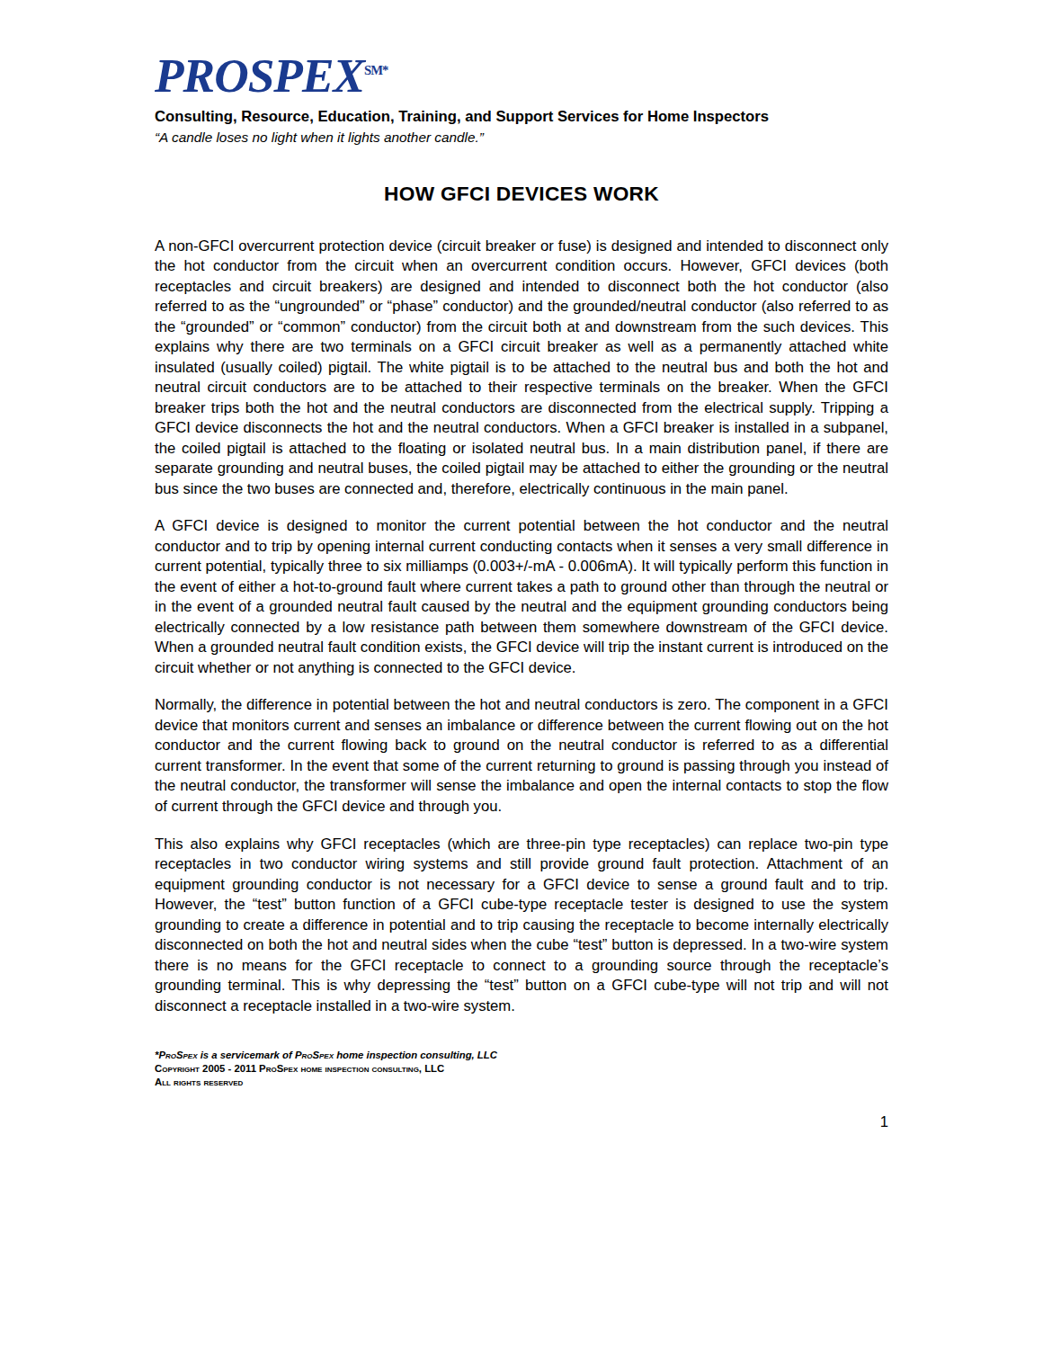PROSPEXSM*
Consulting, Resource, Education, Training, and Support Services for Home Inspectors
“A candle loses no light when it lights another candle.”
HOW GFCI DEVICES WORK
A non-GFCI overcurrent protection device (circuit breaker or fuse) is designed and intended to disconnect only the hot conductor from the circuit when an overcurrent condition occurs. However, GFCI devices (both receptacles and circuit breakers) are designed and intended to disconnect both the hot conductor (also referred to as the “ungrounded” or “phase” conductor) and the grounded/neutral conductor (also referred to as the “grounded” or “common” conductor) from the circuit both at and downstream from the such devices. This explains why there are two terminals on a GFCI circuit breaker as well as a permanently attached white insulated (usually coiled) pigtail. The white pigtail is to be attached to the neutral bus and both the hot and neutral circuit conductors are to be attached to their respective terminals on the breaker. When the GFCI breaker trips both the hot and the neutral conductors are disconnected from the electrical supply. Tripping a GFCI device disconnects the hot and the neutral conductors. When a GFCI breaker is installed in a subpanel, the coiled pigtail is attached to the floating or isolated neutral bus. In a main distribution panel, if there are separate grounding and neutral buses, the coiled pigtail may be attached to either the grounding or the neutral bus since the two buses are connected and, therefore, electrically continuous in the main panel.
A GFCI device is designed to monitor the current potential between the hot conductor and the neutral conductor and to trip by opening internal current conducting contacts when it senses a very small difference in current potential, typically three to six milliamps (0.003+/-mA - 0.006mA). It will typically perform this function in the event of either a hot-to-ground fault where current takes a path to ground other than through the neutral or in the event of a grounded neutral fault caused by the neutral and the equipment grounding conductors being electrically connected by a low resistance path between them somewhere downstream of the GFCI device. When a grounded neutral fault condition exists, the GFCI device will trip the instant current is introduced on the circuit whether or not anything is connected to the GFCI device.
Normally, the difference in potential between the hot and neutral conductors is zero. The component in a GFCI device that monitors current and senses an imbalance or difference between the current flowing out on the hot conductor and the current flowing back to ground on the neutral conductor is referred to as a differential current transformer. In the event that some of the current returning to ground is passing through you instead of the neutral conductor, the transformer will sense the imbalance and open the internal contacts to stop the flow of current through the GFCI device and through you.
This also explains why GFCI receptacles (which are three-pin type receptacles) can replace two-pin type receptacles in two conductor wiring systems and still provide ground fault protection. Attachment of an equipment grounding conductor is not necessary for a GFCI device to sense a ground fault and to trip. However, the “test” button function of a GFCI cube-type receptacle tester is designed to use the system grounding to create a difference in potential and to trip causing the receptacle to become internally electrically disconnected on both the hot and neutral sides when the cube “test” button is depressed. In a two-wire system there is no means for the GFCI receptacle to connect to a grounding source through the receptacle’s grounding terminal. This is why depressing the “test” button on a GFCI cube-type will not trip and will not disconnect a receptacle installed in a two-wire system.
*ProSpex is a servicemark of ProSpex home inspection consulting, LLC
Copyright 2005 - 2011 ProSpex home inspection consulting, LLC
All rights reserved
1